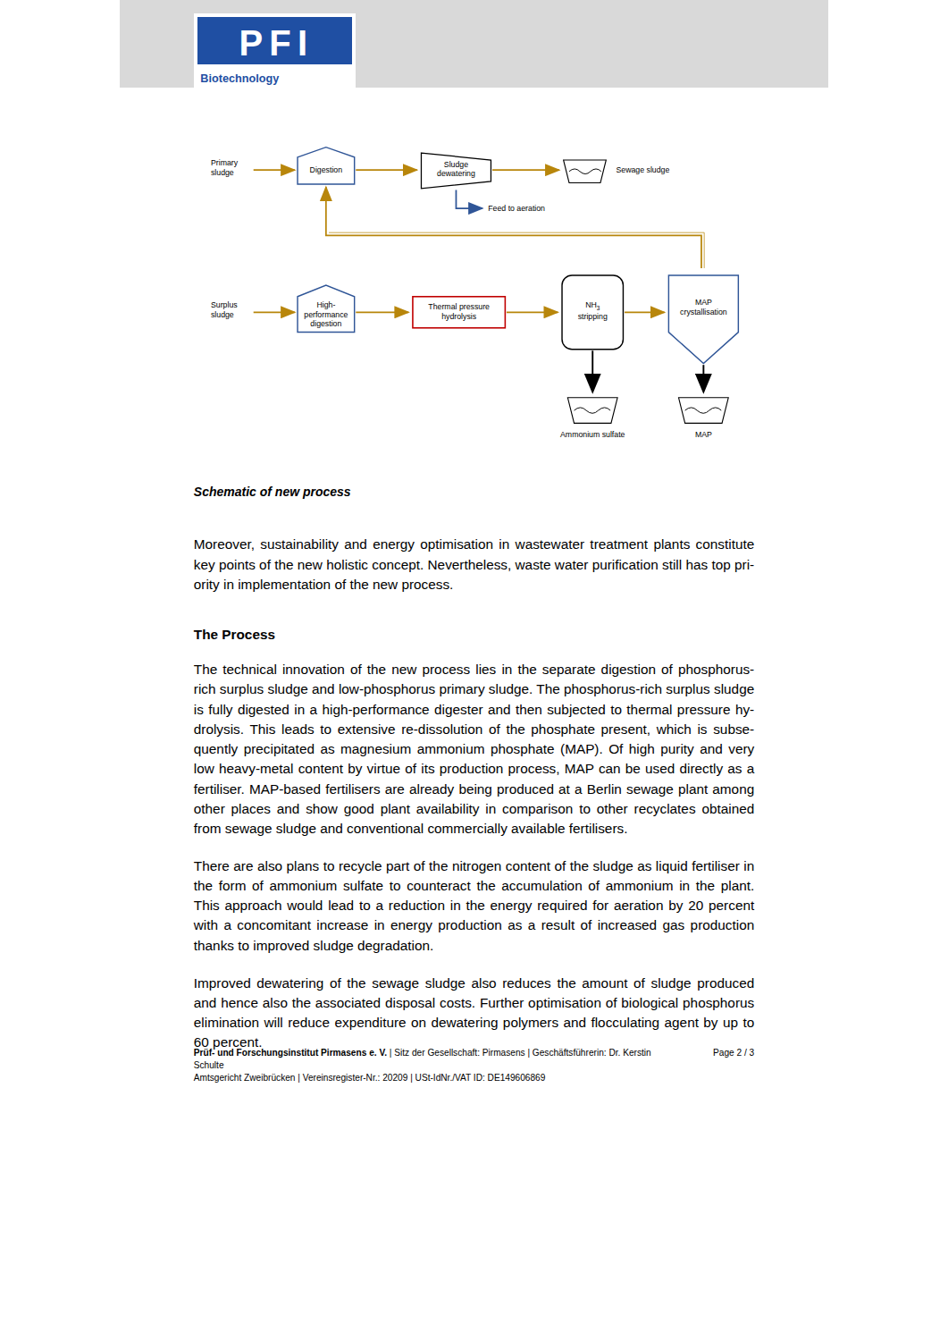PFI
Biotechnology
Primary sludge Digestion Sludge dewatering Sewage sludge Feed to aeration Surplus sludge High- performance digestion Thermal pressure hydrolysis NH3 stripping MAP crystallisation Ammonium sulfate MAP
Schematic of new process
Moreover, sustainability and energy optimisation in wastewater treatment plants constitute key points of the new holistic concept. Nevertheless, waste water purification still has top priority in implementation of the new process.
The Process
The technical innovation of the new process lies in the separate digestion of phosphorus-rich surplus sludge and low-phosphorus primary sludge. The phosphorus-rich surplus sludge is fully digested in a high-performance digester and then subjected to thermal pressure hydrolysis. This leads to extensive re-dissolution of the phosphate present, which is subsequently precipitated as magnesium ammonium phosphate (MAP). Of high purity and very low heavy-metal content by virtue of its production process, MAP can be used directly as a fertiliser. MAP-based fertilisers are already being produced at a Berlin sewage plant among other places and show good plant availability in comparison to other recyclates obtained from sewage sludge and conventional commercially available fertilisers.
There are also plans to recycle part of the nitrogen content of the sludge as liquid fertiliser in the form of ammonium sulfate to counteract the accumulation of ammonium in the plant. This approach would lead to a reduction in the energy required for aeration by 20 percent with a concomitant increase in energy production as a result of increased gas production thanks to improved sludge degradation.
Improved dewatering of the sewage sludge also reduces the amount of sludge produced and hence also the associated disposal costs. Further optimisation of biological phosphorus elimination will reduce expenditure on dewatering polymers and flocculating agent by up to 60 percent.
Prüf- und Forschungsinstitut Pirmasens e. V. | Sitz der Gesellschaft: Pirmasens | Geschäftsführerin: Dr. Kerstin Schulte
Amtsgericht Zweibrücken | Vereinsregister-Nr.: 20209 | USt-IdNr./VAT ID: DE149606869
Page 2 / 3